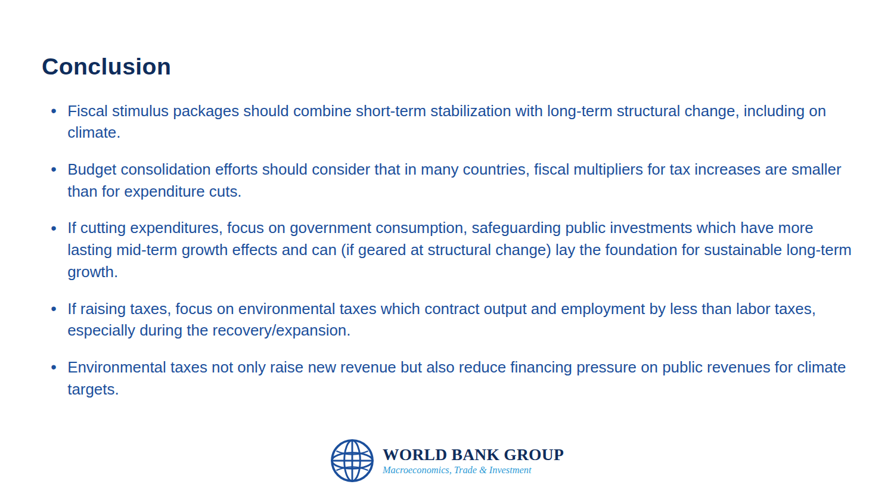Conclusion
Fiscal stimulus packages should combine short-term stabilization with long-term structural change, including on climate.
Budget consolidation efforts should consider that in many countries, fiscal multipliers for tax increases are smaller than for expenditure cuts.
If cutting expenditures, focus on government consumption, safeguarding public investments which have more lasting mid-term growth effects and can (if geared at structural change) lay the foundation for sustainable long-term growth.
If raising taxes, focus on environmental taxes which contract output and employment by less than labor taxes, especially during the recovery/expansion.
Environmental taxes not only raise new revenue but also reduce financing pressure on public revenues for climate targets.
WORLD BANK GROUP Macroeconomics, Trade & Investment